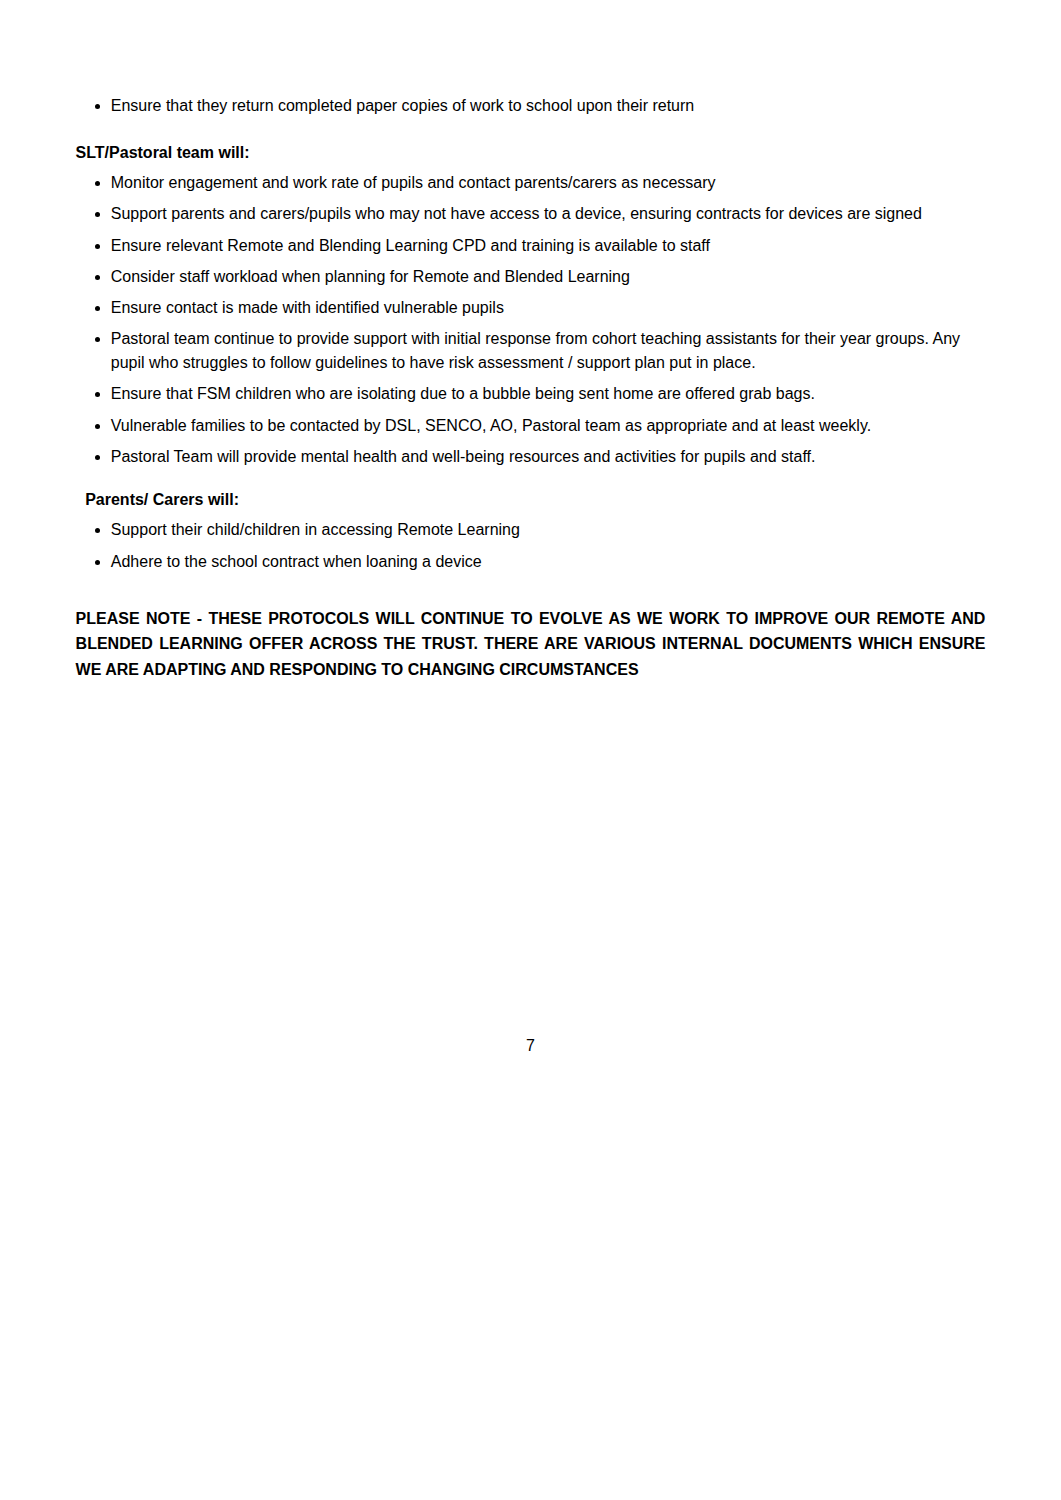Ensure that they return completed paper copies of work to school upon their return
SLT/Pastoral team will:
Monitor engagement and work rate of pupils and contact parents/carers as necessary
Support parents and carers/pupils who may not have access to a device, ensuring contracts for devices are signed
Ensure relevant Remote and Blending Learning CPD and training is available to staff
Consider staff workload when planning for Remote and Blended Learning
Ensure contact is made with identified vulnerable pupils
Pastoral team continue to provide support with initial response from cohort teaching assistants for their year groups. Any pupil who struggles to follow guidelines to have risk assessment / support plan put in place.
Ensure that FSM children who are isolating due to a bubble being sent home are offered grab bags.
Vulnerable families to be contacted by DSL, SENCO, AO, Pastoral team as appropriate and at least weekly.
Pastoral Team will provide mental health and well-being resources and activities for pupils and staff.
Parents/ Carers will:
Support their child/children in accessing Remote Learning
Adhere to the school contract when loaning a device
PLEASE NOTE - THESE PROTOCOLS WILL CONTINUE TO EVOLVE AS WE WORK TO IMPROVE OUR REMOTE AND BLENDED LEARNING OFFER ACROSS THE TRUST. THERE ARE VARIOUS INTERNAL DOCUMENTS WHICH ENSURE WE ARE ADAPTING AND RESPONDING TO CHANGING CIRCUMSTANCES
7